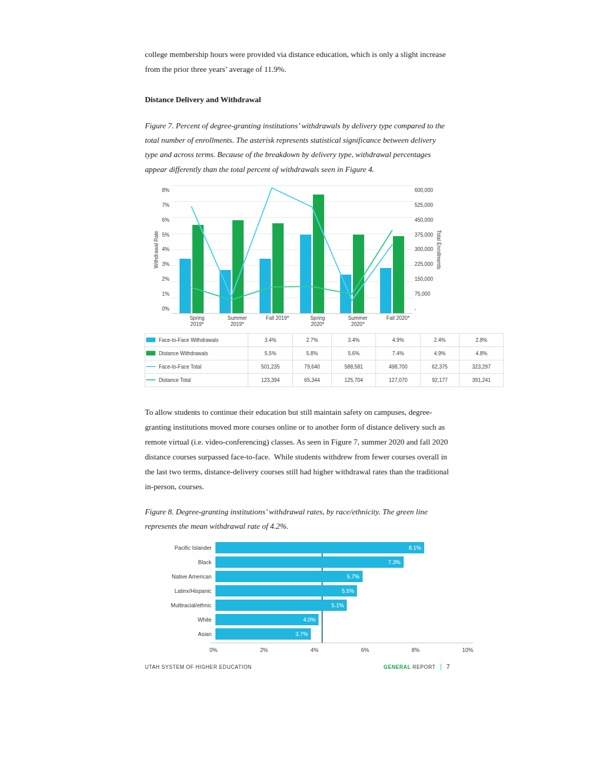college membership hours were provided via distance education, which is only a slight increase from the prior three years’ average of 11.9%.
Distance Delivery and Withdrawal
Figure 7. Percent of degree-granting institutions’ withdrawals by delivery type compared to the total number of enrollments. The asterisk represents statistical significance between delivery type and across terms. Because of the breakdown by delivery type, withdrawal percentages appear differently than the total percent of withdrawals seen in Figure 4.
Withdrawal Rate
8% 7% 6% 5% 4% 3% 2% 1% 0%
600,000525,000450,000375,000300,000225,000150,00075,000-
Total Enrollments
Spring
2019*
Summer
2019*
Fall 2019*
Spring
2020*
Summer
2020*
Fall 2020*
| Face-to-Face Withdrawals | 3.4% | 2.7% | 3.4% | 4.9% | 2.4% | 2.8% |
| Distance Withdrawals | 5.5% | 5.8% | 5.6% | 7.4% | 4.9% | 4.8% |
| Face-to-Face Total | 501,235 | 79,640 | 588,581 | 498,700 | 62,375 | 323,297 |
| Distance Total | 123,394 | 65,344 | 125,704 | 127,070 | 92,177 | 391,241 |
To allow students to continue their education but still maintain safety on campuses, degree-granting institutions moved more courses online or to another form of distance delivery such as remote virtual (i.e. video-conferencing) classes. As seen in Figure 7, summer 2020 and fall 2020 distance courses surpassed face-to-face. While students withdrew from fewer courses overall in the last two terms, distance-delivery courses still had higher withdrawal rates than the traditional in-person, courses.
Figure 8. Degree-granting institutions’ withdrawal rates, by race/ethnicity. The green line represents the mean withdrawal rate of 4.2%.
Pacific Islander
8.1%
Black
7.3%
Native American
5.7%
Latinx/Hispanic
5.5%
Multiracial/ethnic
5.1%
White
4.0%
Asian
3.7%
0% 2% 4% 6% 8% 10%
UTAH SYSTEM OF HIGHER EDUCATION
GENERAL REPORT 7